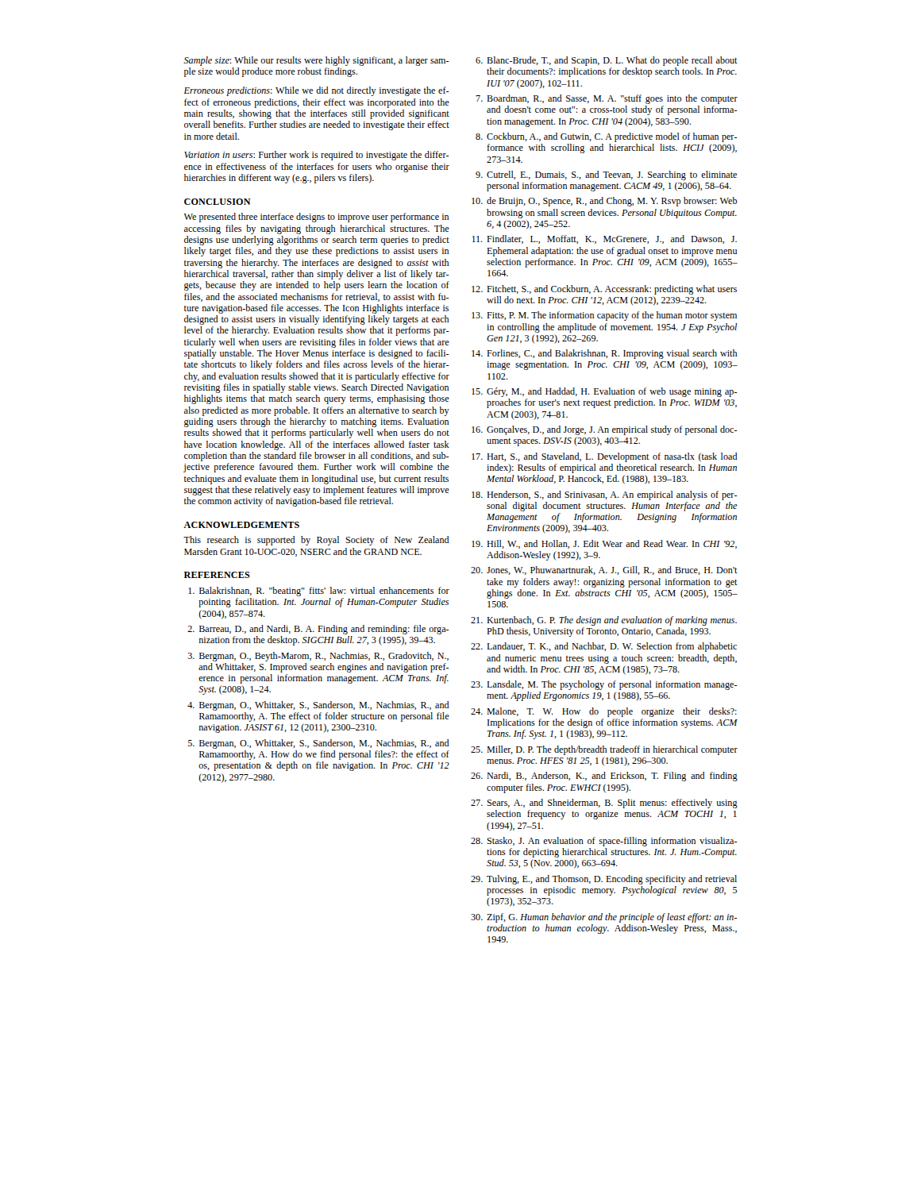Sample size: While our results were highly significant, a larger sample size would produce more robust findings.
Erroneous predictions: While we did not directly investigate the effect of erroneous predictions, their effect was incorporated into the main results, showing that the interfaces still provided significant overall benefits. Further studies are needed to investigate their effect in more detail.
Variation in users: Further work is required to investigate the difference in effectiveness of the interfaces for users who organise their hierarchies in different way (e.g., pilers vs filers).
Conclusion
We presented three interface designs to improve user performance in accessing files by navigating through hierarchical structures. The designs use underlying algorithms or search term queries to predict likely target files, and they use these predictions to assist users in traversing the hierarchy. The interfaces are designed to assist with hierarchical traversal, rather than simply deliver a list of likely targets, because they are intended to help users learn the location of files, and the associated mechanisms for retrieval, to assist with future navigation-based file accesses. The Icon Highlights interface is designed to assist users in visually identifying likely targets at each level of the hierarchy. Evaluation results show that it performs particularly well when users are revisiting files in folder views that are spatially unstable. The Hover Menus interface is designed to facilitate shortcuts to likely folders and files across levels of the hierarchy, and evaluation results showed that it is particularly effective for revisiting files in spatially stable views. Search Directed Navigation highlights items that match search query terms, emphasising those also predicted as more probable. It offers an alternative to search by guiding users through the hierarchy to matching items. Evaluation results showed that it performs particularly well when users do not have location knowledge. All of the interfaces allowed faster task completion than the standard file browser in all conditions, and subjective preference favoured them. Further work will combine the techniques and evaluate them in longitudinal use, but current results suggest that these relatively easy to implement features will improve the common activity of navigation-based file retrieval.
Acknowledgements
This research is supported by Royal Society of New Zealand Marsden Grant 10-UOC-020, NSERC and the GRAND NCE.
References
Balakrishnan, R. "beating" fitts' law: virtual enhancements for pointing facilitation. Int. Journal of Human-Computer Studies (2004), 857–874.
Barreau, D., and Nardi, B. A. Finding and reminding: file organization from the desktop. SIGCHI Bull. 27, 3 (1995), 39–43.
Bergman, O., Beyth-Marom, R., Nachmias, R., Gradovitch, N., and Whittaker, S. Improved search engines and navigation preference in personal information management. ACM Trans. Inf. Syst. (2008), 1–24.
Bergman, O., Whittaker, S., Sanderson, M., Nachmias, R., and Ramamoorthy, A. The effect of folder structure on personal file navigation. JASIST 61, 12 (2011), 2300–2310.
Bergman, O., Whittaker, S., Sanderson, M., Nachmias, R., and Ramamoorthy, A. How do we find personal files?: the effect of os, presentation & depth on file navigation. In Proc. CHI '12 (2012), 2977–2980.
Blanc-Brude, T., and Scapin, D. L. What do people recall about their documents?: implications for desktop search tools. In Proc. IUI '07 (2007), 102–111.
Boardman, R., and Sasse, M. A. "stuff goes into the computer and doesn't come out": a cross-tool study of personal information management. In Proc. CHI '04 (2004), 583–590.
Cockburn, A., and Gutwin, C. A predictive model of human performance with scrolling and hierarchical lists. HCIJ (2009), 273–314.
Cutrell, E., Dumais, S., and Teevan, J. Searching to eliminate personal information management. CACM 49, 1 (2006), 58–64.
de Bruijn, O., Spence, R., and Chong, M. Y. Rsvp browser: Web browsing on small screen devices. Personal Ubiquitous Comput. 6, 4 (2002), 245–252.
Findlater, L., Moffatt, K., McGrenere, J., and Dawson, J. Ephemeral adaptation: the use of gradual onset to improve menu selection performance. In Proc. CHI '09, ACM (2009), 1655–1664.
Fitchett, S., and Cockburn, A. Accessrank: predicting what users will do next. In Proc. CHI '12, ACM (2012), 2239–2242.
Fitts, P. M. The information capacity of the human motor system in controlling the amplitude of movement. 1954. J Exp Psychol Gen 121, 3 (1992), 262–269.
Forlines, C., and Balakrishnan, R. Improving visual search with image segmentation. In Proc. CHI '09, ACM (2009), 1093–1102.
Géry, M., and Haddad, H. Evaluation of web usage mining approaches for user's next request prediction. In Proc. WIDM '03, ACM (2003), 74–81.
Gonçalves, D., and Jorge, J. An empirical study of personal document spaces. DSV-IS (2003), 403–412.
Hart, S., and Staveland, L. Development of nasa-tlx (task load index): Results of empirical and theoretical research. In Human Mental Workload, P. Hancock, Ed. (1988), 139–183.
Henderson, S., and Srinivasan, A. An empirical analysis of personal digital document structures. Human Interface and the Management of Information. Designing Information Environments (2009), 394–403.
Hill, W., and Hollan, J. Edit Wear and Read Wear. In CHI '92, Addison-Wesley (1992), 3–9.
Jones, W., Phuwanartnurak, A. J., Gill, R., and Bruce, H. Don't take my folders away!: organizing personal information to get ghings done. In Ext. abstracts CHI '05, ACM (2005), 1505–1508.
Kurtenbach, G. P. The design and evaluation of marking menus. PhD thesis, University of Toronto, Ontario, Canada, 1993.
Landauer, T. K., and Nachbar, D. W. Selection from alphabetic and numeric menu trees using a touch screen: breadth, depth, and width. In Proc. CHI '85, ACM (1985), 73–78.
Lansdale, M. The psychology of personal information management. Applied Ergonomics 19, 1 (1988), 55–66.
Malone, T. W. How do people organize their desks?: Implications for the design of office information systems. ACM Trans. Inf. Syst. 1, 1 (1983), 99–112.
Miller, D. P. The depth/breadth tradeoff in hierarchical computer menus. Proc. HFES '81 25, 1 (1981), 296–300.
Nardi, B., Anderson, K., and Erickson, T. Filing and finding computer files. Proc. EWHCI (1995).
Sears, A., and Shneiderman, B. Split menus: effectively using selection frequency to organize menus. ACM TOCHI 1, 1 (1994), 27–51.
Stasko, J. An evaluation of space-filling information visualizations for depicting hierarchical structures. Int. J. Hum.-Comput. Stud. 53, 5 (Nov. 2000), 663–694.
Tulving, E., and Thomson, D. Encoding specificity and retrieval processes in episodic memory. Psychological review 80, 5 (1973), 352–373.
Zipf, G. Human behavior and the principle of least effort: an introduction to human ecology. Addison-Wesley Press, Mass., 1949.